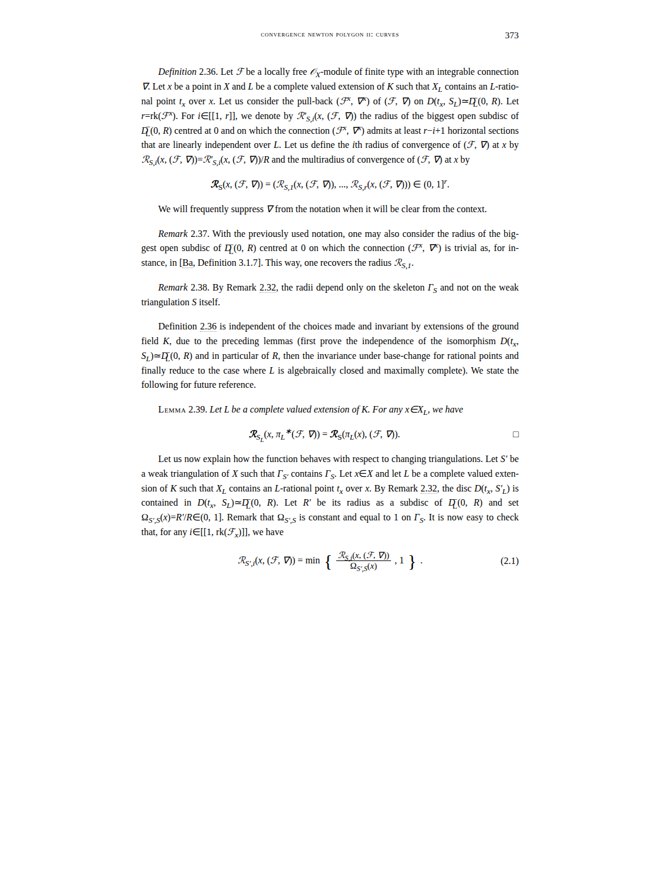convergence newton polygon ii: curves 373
Definition 2.36. Let ℱ be a locally free 𝒪X-module of finite type with an integrable connection ∇. Let x be a point in X and L be a complete valued extension of K such that XL contains an L-rational point tx over x. Let us consider the pull-back (ℱx, ∇x) of (ℱ, ∇) on D(tx, SL)≃DL−(0, R). Let r=rk(ℱx). For i∈[[1, r]], we denote by ℛ′S,i(x, (ℱ, ∇)) the radius of the biggest open subdisc of DL−(0, R) centred at 0 and on which the connection (ℱx, ∇x) admits at least r−i+1 horizontal sections that are linearly independent over L. Let us define the ith radius of convergence of (ℱ, ∇) at x by ℛS,i(x, (ℱ, ∇))=ℛ′S,i(x, (ℱ, ∇))/R and the multiradius of convergence of (ℱ, ∇) at x by
ℛS(x, (ℱ, ∇)) = (ℛS,1(x, (ℱ, ∇)), ..., ℛS,r(x, (ℱ, ∇))) ∈ (0, 1]r.
We will frequently suppress ∇ from the notation when it will be clear from the context.
Remark 2.37. With the previously used notation, one may also consider the radius of the biggest open subdisc of DL−(0, R) centred at 0 on which the connection (ℱx, ∇x) is trivial as, for instance, in [Ba, Definition 3.1.7]. This way, one recovers the radius ℛS,1.
Remark 2.38. By Remark 2.32, the radii depend only on the skeleton ΓS and not on the weak triangulation S itself.
Definition 2.36 is independent of the choices made and invariant by extensions of the ground field K, due to the preceding lemmas (first prove the independence of the isomorphism D(tx, SL)≃DL−(0, R) and in particular of R, then the invariance under base-change for rational points and finally reduce to the case where L is algebraically closed and maximally complete). We state the following for future reference.
Lemma 2.39. Let L be a complete valued extension of K. For any x∈XL, we have
□ ℛSL(x, πL∗(ℱ, ∇)) = ℛS(πL(x), (ℱ, ∇)).
Let us now explain how the function behaves with respect to changing triangulations. Let S′ be a weak triangulation of X such that ΓS′ contains ΓS. Let x∈X and let L be a complete valued extension of K such that XL contains an L-rational point tx over x. By Remark 2.32, the disc D(tx, S′L) is contained in D(tx, SL)≃DL−(0, R). Let R′ be its radius as a subdisc of DL−(0, R) and set ΩS′,S(x)=R′/R∈(0, 1]. Remark that ΩS′,S is constant and equal to 1 on ΓS. It is now easy to check that, for any i∈[[1, rk(ℱx)]], we have
ℛS′,i(x, (ℱ, ∇)) = min { ℛS,i(x, (ℱ, ∇)) ΩS′,S(x) , 1 } . (2.1)